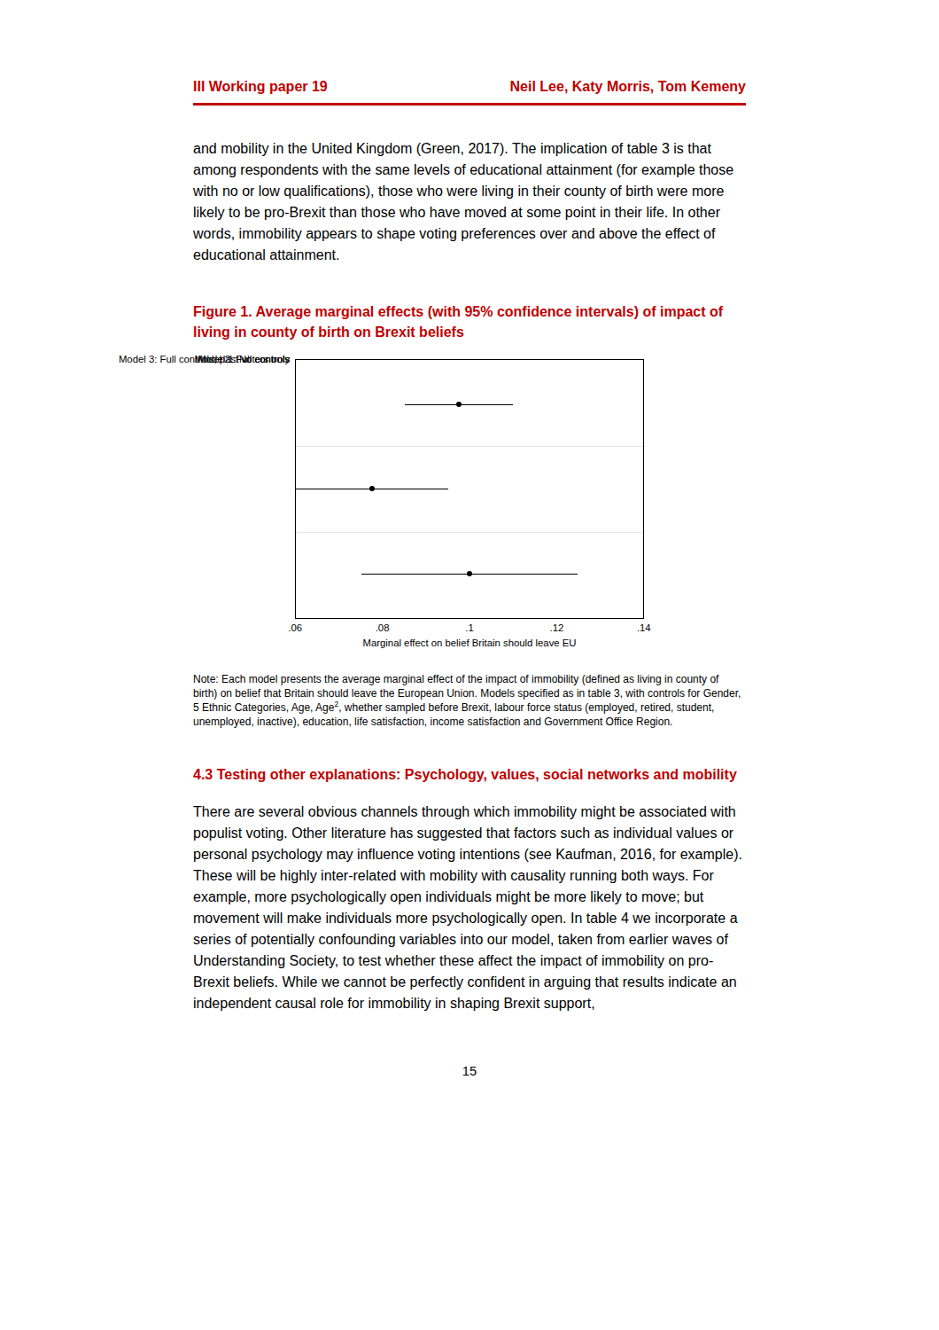III Working paper 19 Neil Lee, Katy Morris, Tom Kemeny
and mobility in the United Kingdom (Green, 2017). The implication of table 3 is that among respondents with the same levels of educational attainment (for example those with no or low qualifications), those who were living in their county of birth were more likely to be pro-Brexit than those who have moved at some point in their life. In other words, immobility appears to shape voting preferences over and above the effect of educational attainment.
Figure 1. Average marginal effects (with 95% confidence intervals) of impact of living in county of birth on Brexit beliefs
Model 1: No controls Model 2: Full controls Model 3: Full controls, past voters only
.06 .08 .1 .12 .14
Marginal effect on belief Britain should leave EU
Note: Each model presents the average marginal effect of the impact of immobility (defined as living in county of birth) on belief that Britain should leave the European Union. Models specified as in table 3, with controls for Gender, 5 Ethnic Categories, Age, Age2, whether sampled before Brexit, labour force status (employed, retired, student, unemployed, inactive), education, life satisfaction, income satisfaction and Government Office Region.
4.3 Testing other explanations: Psychology, values, social networks and mobility
There are several obvious channels through which immobility might be associated with populist voting. Other literature has suggested that factors such as individual values or personal psychology may influence voting intentions (see Kaufman, 2016, for example). These will be highly inter-related with mobility with causality running both ways. For example, more psychologically open individuals might be more likely to move; but movement will make individuals more psychologically open. In table 4 we incorporate a series of potentially confounding variables into our model, taken from earlier waves of Understanding Society, to test whether these affect the impact of immobility on pro-Brexit beliefs. While we cannot be perfectly confident in arguing that results indicate an independent causal role for immobility in shaping Brexit support,
15